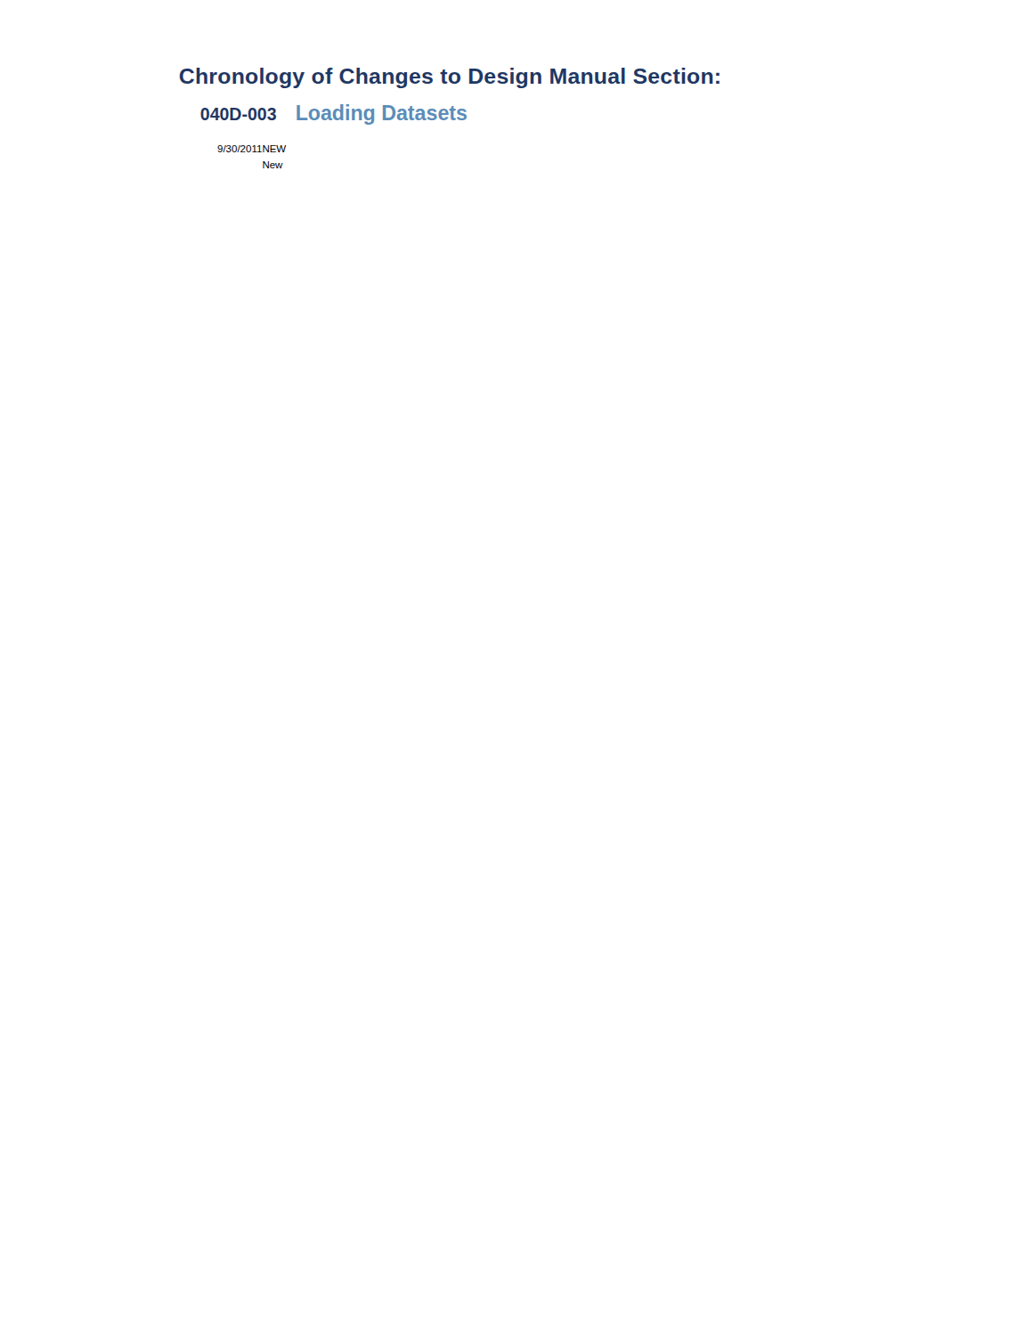Chronology of Changes to Design Manual Section:
040D-003 Loading Datasets
| 9/30/2011 | NEW New |